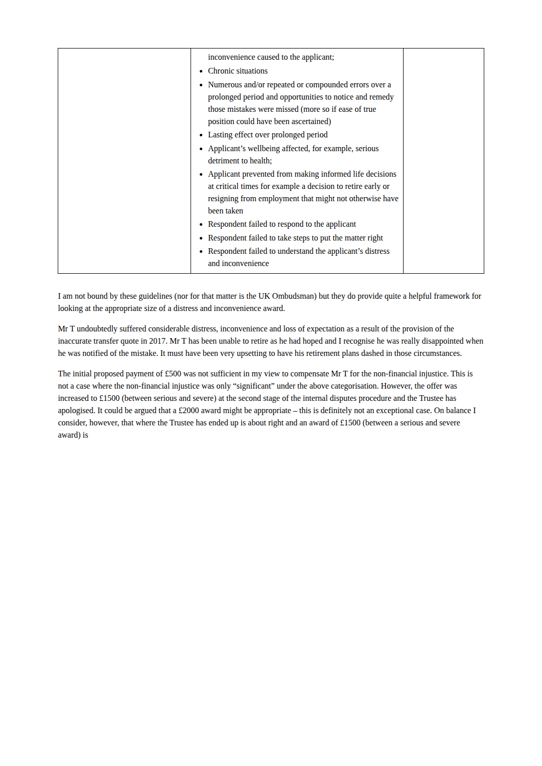| | inconvenience caused to the applicant; Chronic situations Numerous and/or repeated or compounded errors over a prolonged period and opportunities to notice and remedy those mistakes were missed (more so if ease of true position could have been ascertained) Lasting effect over prolonged period Applicant’s wellbeing affected, for example, serious detriment to health; Applicant prevented from making informed life decisions at critical times for example a decision to retire early or resigning from employment that might not otherwise have been taken Respondent failed to respond to the applicant Respondent failed to take steps to put the matter right Respondent failed to understand the applicant’s distress and inconvenience | |
I am not bound by these guidelines (nor for that matter is the UK Ombudsman) but they do provide quite a helpful framework for looking at the appropriate size of a distress and inconvenience award.
Mr T undoubtedly suffered considerable distress, inconvenience and loss of expectation as a result of the provision of the inaccurate transfer quote in 2017. Mr T has been unable to retire as he had hoped and I recognise he was really disappointed when he was notified of the mistake. It must have been very upsetting to have his retirement plans dashed in those circumstances.
The initial proposed payment of £500 was not sufficient in my view to compensate Mr T for the non-financial injustice. This is not a case where the non-financial injustice was only “significant” under the above categorisation. However, the offer was increased to £1500 (between serious and severe) at the second stage of the internal disputes procedure and the Trustee has apologised. It could be argued that a £2000 award might be appropriate – this is definitely not an exceptional case. On balance I consider, however, that where the Trustee has ended up is about right and an award of £1500 (between a serious and severe award) is